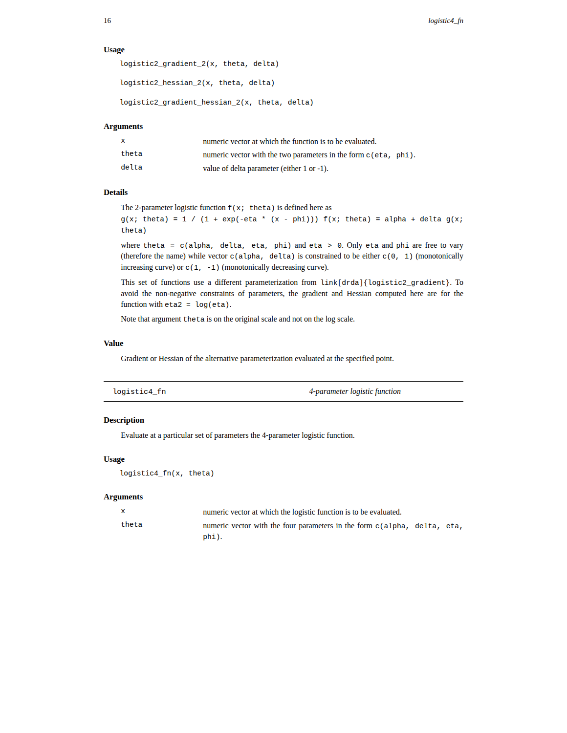16 logistic4_fn
Usage
logistic2_gradient_2(x, theta, delta)

logistic2_hessian_2(x, theta, delta)

logistic2_gradient_hessian_2(x, theta, delta)
Arguments
x
numeric vector at which the function is to be evaluated.
theta
numeric vector with the two parameters in the form c(eta, phi).
delta
value of delta parameter (either 1 or -1).
Details
The 2-parameter logistic function f(x; theta) is defined here as
g(x; theta) = 1 / (1 + exp(-eta * (x - phi))) f(x; theta) = alpha + delta g(x; theta)
where theta = c(alpha, delta, eta, phi) and eta > 0. Only eta and phi are free to vary (therefore the name) while vector c(alpha, delta) is constrained to be either c(0, 1) (monotonically increasing curve) or c(1, -1) (monotonically decreasing curve).
This set of functions use a different parameterization from link[drda]{logistic2_gradient}. To avoid the non-negative constraints of parameters, the gradient and Hessian computed here are for the function with eta2 = log(eta).
Note that argument theta is on the original scale and not on the log scale.
Value
Gradient or Hessian of the alternative parameterization evaluated at the specified point.
logistic4_fn 4-parameter logistic function
Description
Evaluate at a particular set of parameters the 4-parameter logistic function.
Usage
logistic4_fn(x, theta)
Arguments
x
numeric vector at which the logistic function is to be evaluated.
theta
numeric vector with the four parameters in the form c(alpha, delta, eta, phi).